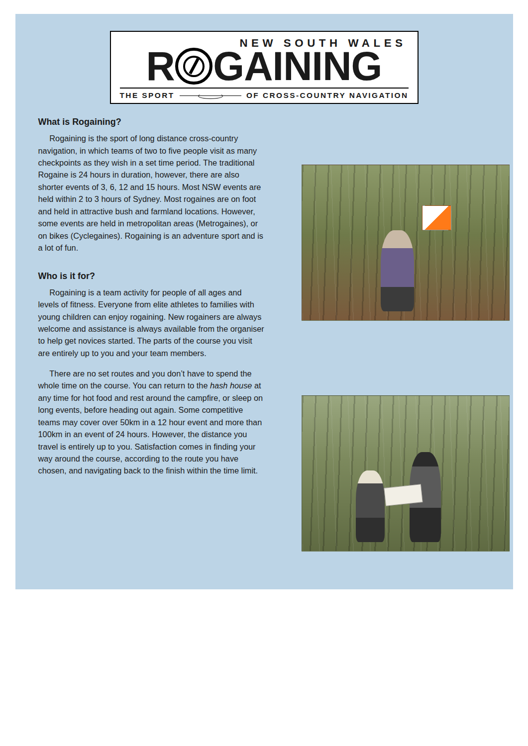NEW SOUTH WALES
R GAINING
THE SPORT OF CROSS-COUNTRY NAVIGATION
What is Rogaining?
Rogaining is the sport of long distance cross-country navigation, in which teams of two to five people visit as many checkpoints as they wish in a set time period. The traditional Rogaine is 24 hours in duration, however, there are also shorter events of 3, 6, 12 and 15 hours. Most NSW events are held within 2 to 3 hours of Sydney. Most rogaines are on foot and held in attractive bush and farmland locations. However, some events are held in metropolitan areas (Metrogaines), or on bikes (Cyclegaines). Rogaining is an adventure sport and is a lot of fun.
Who is it for?
Rogaining is a team activity for people of all ages and levels of fitness. Everyone from elite athletes to families with young children can enjoy rogaining. New rogainers are always welcome and assistance is always available from the organiser to help get novices started. The parts of the course you visit are entirely up to you and your team members.
There are no set routes and you don’t have to spend the whole time on the course. You can return to the hash house at any time for hot food and rest around the campfire, or sleep on long events, before heading out again. Some competitive teams may cover over 50km in a 12 hour event and more than 100km in an event of 24 hours. However, the distance you travel is entirely up to you. Satisfaction comes in finding your way around the course, according to the route you have chosen, and navigating back to the finish within the time limit.